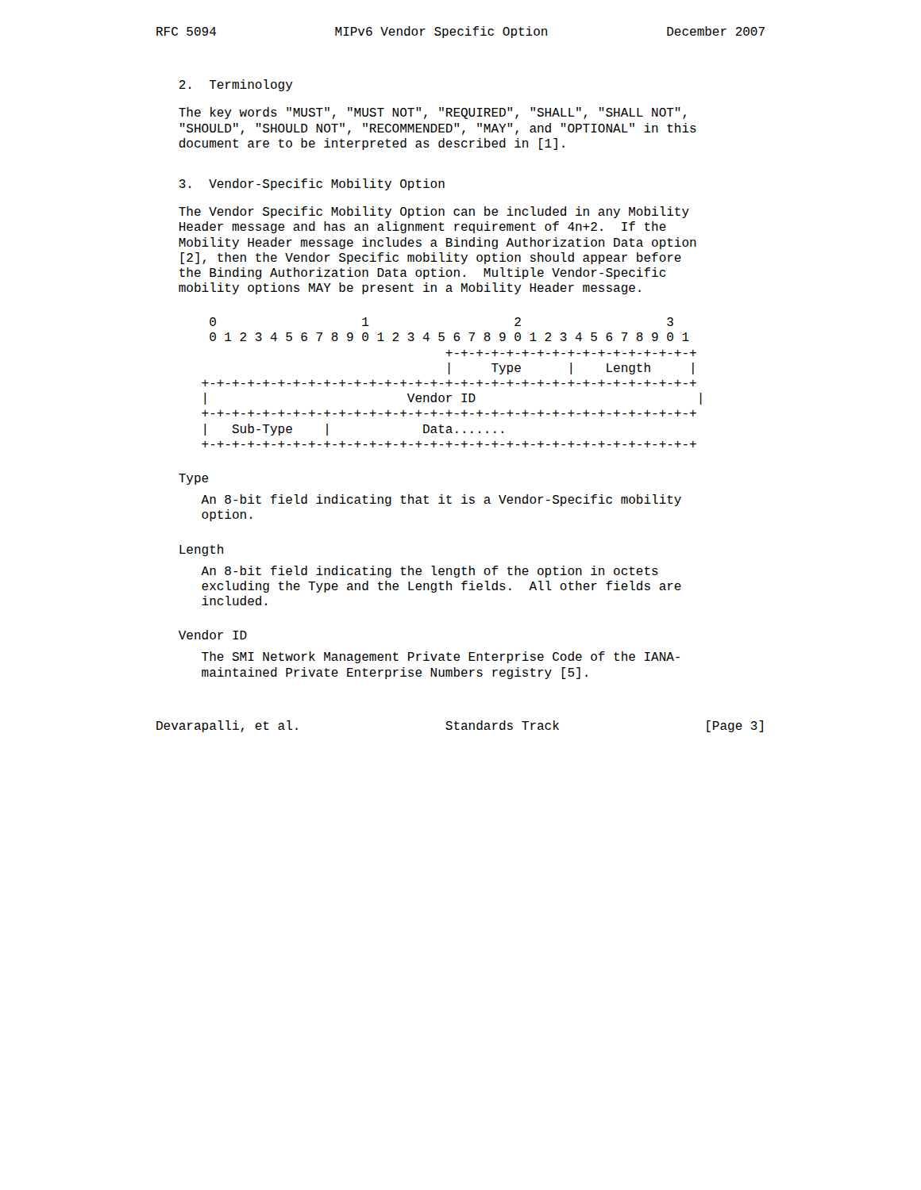RFC 5094 MIPv6 Vendor Specific Option December 2007
2. Terminology
The key words "MUST", "MUST NOT", "REQUIRED", "SHALL", "SHALL NOT",
"SHOULD", "SHOULD NOT", "RECOMMENDED", "MAY", and "OPTIONAL" in this
document are to be interpreted as described in [1].
3. Vendor-Specific Mobility Option
The Vendor Specific Mobility Option can be included in any Mobility
Header message and has an alignment requirement of 4n+2. If the
Mobility Header message includes a Binding Authorization Data option
[2], then the Vendor Specific mobility option should appear before
the Binding Authorization Data option. Multiple Vendor-Specific
mobility options MAY be present in a Mobility Header message.
    0                   1                   2                   3
    0 1 2 3 4 5 6 7 8 9 0 1 2 3 4 5 6 7 8 9 0 1 2 3 4 5 6 7 8 9 0 1
                                   +-+-+-+-+-+-+-+-+-+-+-+-+-+-+-+-+
                                   |     Type      |    Length     |
   +-+-+-+-+-+-+-+-+-+-+-+-+-+-+-+-+-+-+-+-+-+-+-+-+-+-+-+-+-+-+-+-+
   |                          Vendor ID                             |
   +-+-+-+-+-+-+-+-+-+-+-+-+-+-+-+-+-+-+-+-+-+-+-+-+-+-+-+-+-+-+-+-+
   |   Sub-Type    |            Data.......
   +-+-+-+-+-+-+-+-+-+-+-+-+-+-+-+-+-+-+-+-+-+-+-+-+-+-+-+-+-+-+-+-+
Type
An 8-bit field indicating that it is a Vendor-Specific mobility
option.
Length
An 8-bit field indicating the length of the option in octets
excluding the Type and the Length fields. All other fields are
included.
Vendor ID
The SMI Network Management Private Enterprise Code of the IANA-
maintained Private Enterprise Numbers registry [5].
Devarapalli, et al. Standards Track [Page 3]